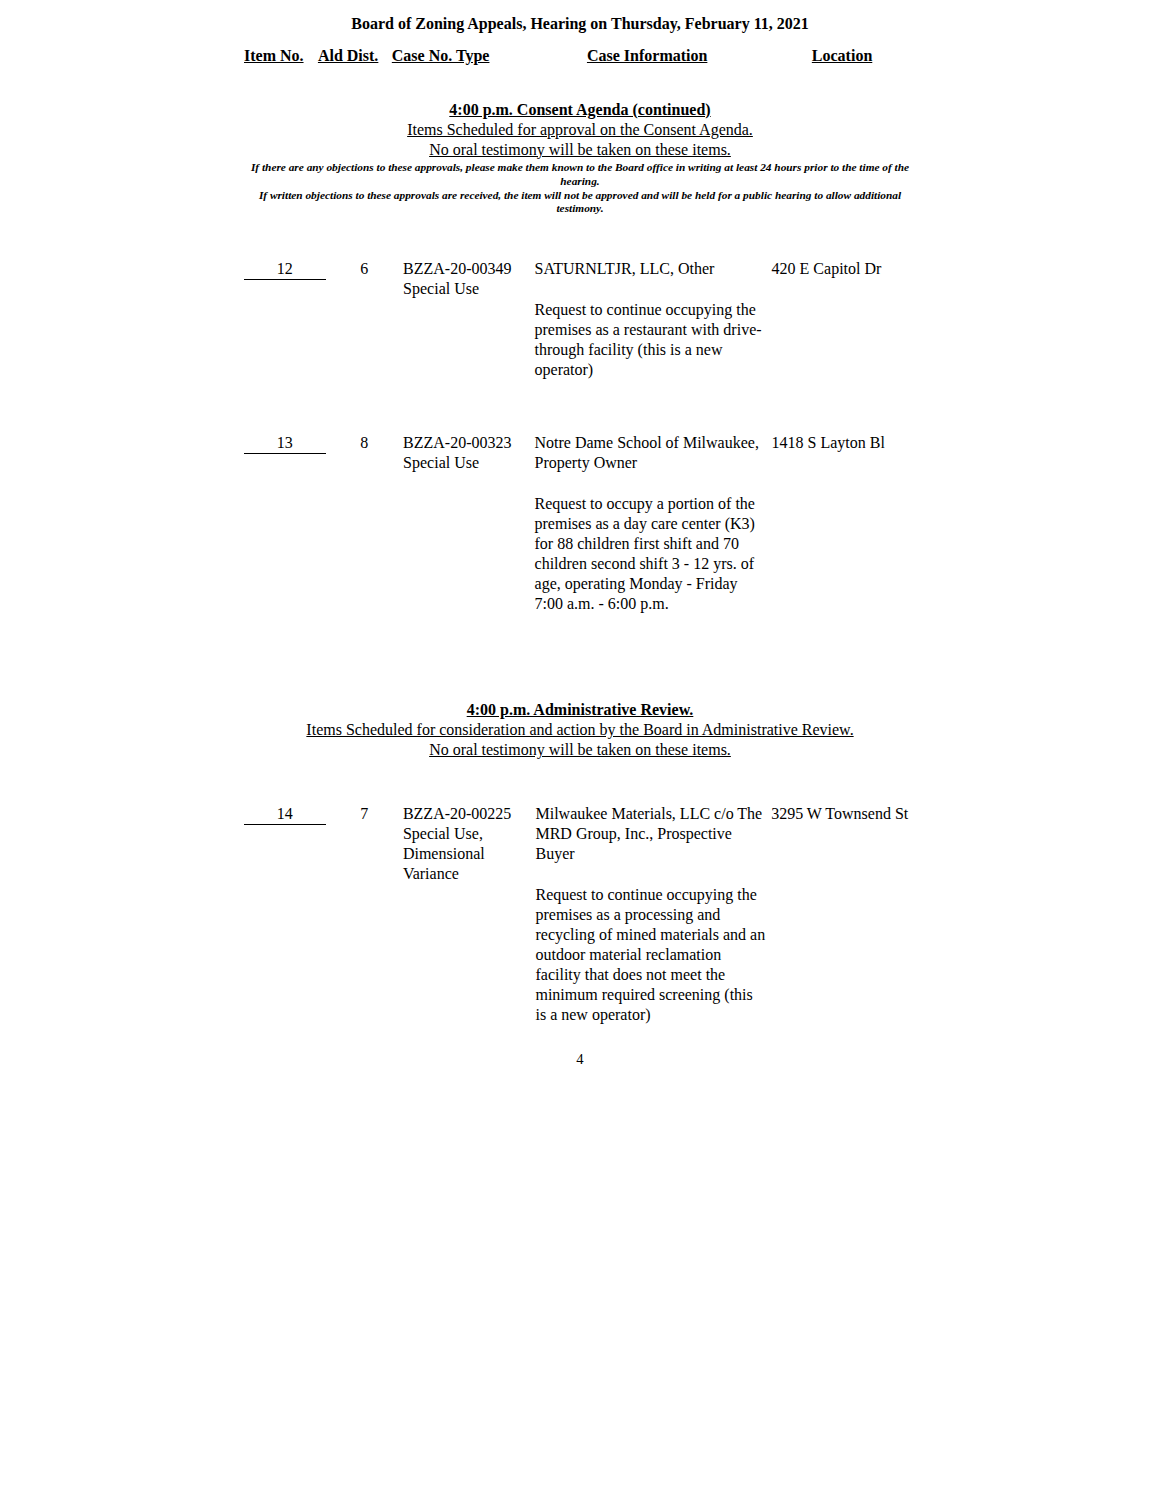Board of Zoning Appeals, Hearing on Thursday, February 11, 2021
| Item No. | Ald Dist. | Case No. Type | Case Information | Location |
| --- | --- | --- | --- | --- |
4:00 p.m. Consent Agenda (continued)
Items Scheduled for approval on the Consent Agenda.
No oral testimony will be taken on these items.
If there are any objections to these approvals, please make them known to the Board office in writing at least 24 hours prior to the time of the hearing.
If written objections to these approvals are received, the item will not be approved and will be held for a public hearing to allow additional testimony.
| 12 | 6 | BZZA-20-00349 Special Use | SATURNLTJR, LLC, Other Request to continue occupying the premises as a restaurant with drive-through facility (this is a new operator) | 420 E Capitol Dr |
| 13 | 8 | BZZA-20-00323 Special Use | Notre Dame School of Milwaukee, Property Owner Request to occupy a portion of the premises as a day care center (K3) for 88 children first shift and 70 children second shift 3 - 12 yrs. of age, operating Monday - Friday 7:00 a.m. - 6:00 p.m. | 1418 S Layton Bl |
4:00 p.m. Administrative Review.
Items Scheduled for consideration and action by the Board in Administrative Review.
No oral testimony will be taken on these items.
| 14 | 7 | BZZA-20-00225 Special Use, Dimensional Variance | Milwaukee Materials, LLC c/o The MRD Group, Inc., Prospective Buyer Request to continue occupying the premises as a processing and recycling of mined materials and an outdoor material reclamation facility that does not meet the minimum required screening (this is a new operator) | 3295 W Townsend St |
4